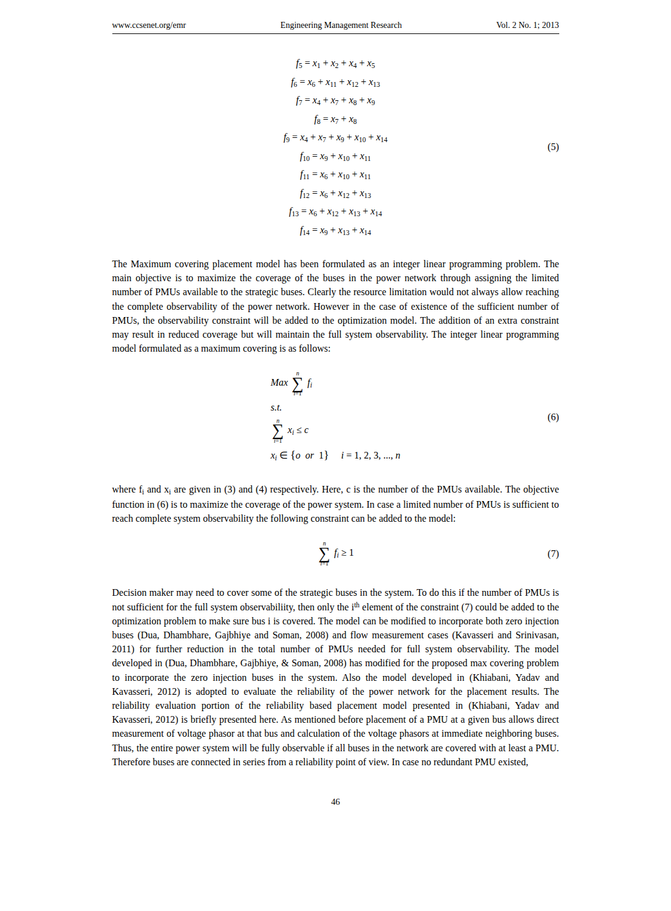www.ccsenet.org/emr Engineering Management Research Vol. 2 No. 1; 2013
(5)
f5 = x1 + x2 + x4 + x5
f6 = x6 + x11 + x12 + x13
f7 = x4 + x7 + x8 + x9
f8 = x7 + x8
f9 = x4 + x7 + x9 + x10 + x14
f10 = x9 + x10 + x11
f11 = x6 + x10 + x11
f12 = x6 + x12 + x13
f13 = x6 + x12 + x13 + x14
f14 = x9 + x13 + x14
The Maximum covering placement model has been formulated as an integer linear programming problem. The main objective is to maximize the coverage of the buses in the power network through assigning the limited number of PMUs available to the strategic buses. Clearly the resource limitation would not always allow reaching the complete observability of the power network. However in the case of existence of the sufficient number of PMUs, the observability constraint will be added to the optimization model. The addition of an extra constraint may result in reduced coverage but will maintain the full system observability. The integer linear programming model formulated as a maximum covering is as follows:
(6)
Max n∑i=1 fi
s.t.
n∑i=1 xi ≤ c
xi ∈ {o or 1} i = 1, 2, 3, ..., n
where fi and xi are given in (3) and (4) respectively. Here, c is the number of the PMUs available. The objective function in (6) is to maximize the coverage of the power system. In case a limited number of PMUs is sufficient to reach complete system observability the following constraint can be added to the model:
(7)
n∑i=1 fi ≥ 1
Decision maker may need to cover some of the strategic buses in the system. To do this if the number of PMUs is not sufficient for the full system observabiliity, then only the ith element of the constraint (7) could be added to the optimization problem to make sure bus i is covered. The model can be modified to incorporate both zero injection buses (Dua, Dhambhare, Gajbhiye and Soman, 2008) and flow measurement cases (Kavasseri and Srinivasan, 2011) for further reduction in the total number of PMUs needed for full system observability. The model developed in (Dua, Dhambhare, Gajbhiye, & Soman, 2008) has modified for the proposed max covering problem to incorporate the zero injection buses in the system. Also the model developed in (Khiabani, Yadav and Kavasseri, 2012) is adopted to evaluate the reliability of the power network for the placement results. The reliability evaluation portion of the reliability based placement model presented in (Khiabani, Yadav and Kavasseri, 2012) is briefly presented here. As mentioned before placement of a PMU at a given bus allows direct measurement of voltage phasor at that bus and calculation of the voltage phasors at immediate neighboring buses. Thus, the entire power system will be fully observable if all buses in the network are covered with at least a PMU. Therefore buses are connected in series from a reliability point of view. In case no redundant PMU existed,
46